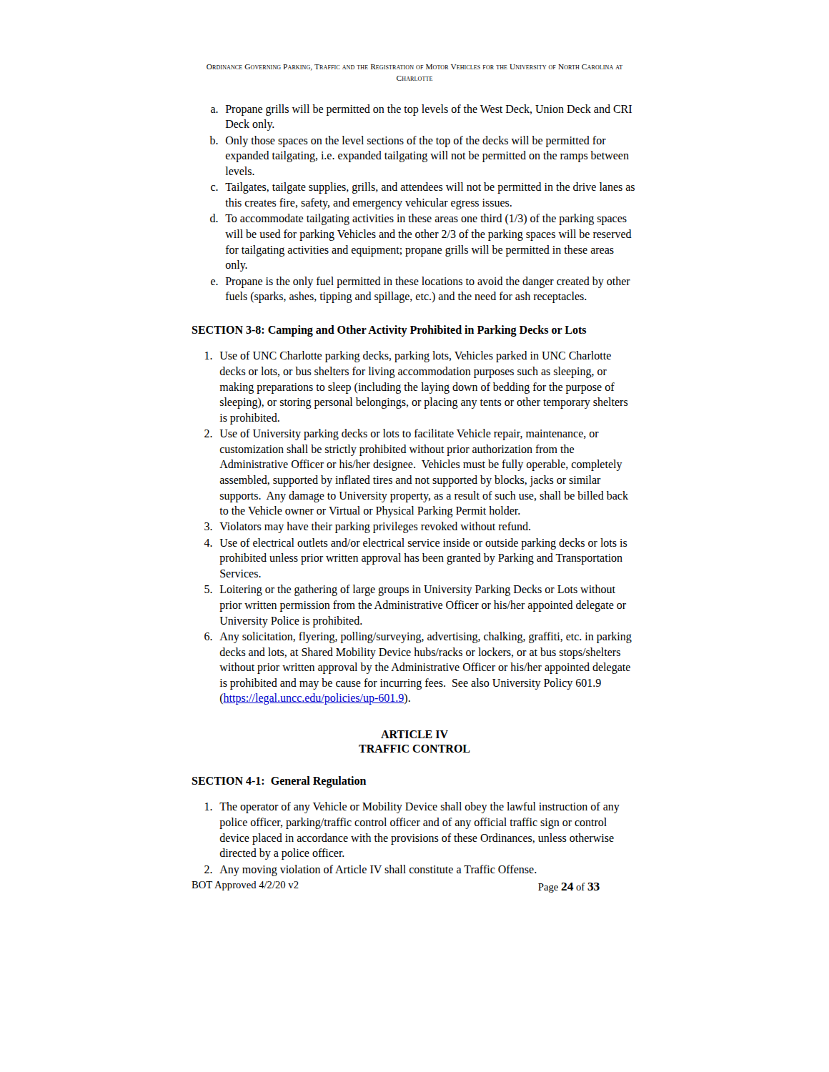Ordinance Governing Parking, Traffic and the Registration of Motor Vehicles for the University of North Carolina at Charlotte
Propane grills will be permitted on the top levels of the West Deck, Union Deck and CRI Deck only.
Only those spaces on the level sections of the top of the decks will be permitted for expanded tailgating, i.e. expanded tailgating will not be permitted on the ramps between levels.
Tailgates, tailgate supplies, grills, and attendees will not be permitted in the drive lanes as this creates fire, safety, and emergency vehicular egress issues.
To accommodate tailgating activities in these areas one third (1/3) of the parking spaces will be used for parking Vehicles and the other 2/3 of the parking spaces will be reserved for tailgating activities and equipment; propane grills will be permitted in these areas only.
Propane is the only fuel permitted in these locations to avoid the danger created by other fuels (sparks, ashes, tipping and spillage, etc.) and the need for ash receptacles.
SECTION 3-8: Camping and Other Activity Prohibited in Parking Decks or Lots
Use of UNC Charlotte parking decks, parking lots, Vehicles parked in UNC Charlotte decks or lots, or bus shelters for living accommodation purposes such as sleeping, or making preparations to sleep (including the laying down of bedding for the purpose of sleeping), or storing personal belongings, or placing any tents or other temporary shelters is prohibited.
Use of University parking decks or lots to facilitate Vehicle repair, maintenance, or customization shall be strictly prohibited without prior authorization from the Administrative Officer or his/her designee. Vehicles must be fully operable, completely assembled, supported by inflated tires and not supported by blocks, jacks or similar supports. Any damage to University property, as a result of such use, shall be billed back to the Vehicle owner or Virtual or Physical Parking Permit holder.
Violators may have their parking privileges revoked without refund.
Use of electrical outlets and/or electrical service inside or outside parking decks or lots is prohibited unless prior written approval has been granted by Parking and Transportation Services.
Loitering or the gathering of large groups in University Parking Decks or Lots without prior written permission from the Administrative Officer or his/her appointed delegate or University Police is prohibited.
Any solicitation, flyering, polling/surveying, advertising, chalking, graffiti, etc. in parking decks and lots, at Shared Mobility Device hubs/racks or lockers, or at bus stops/shelters without prior written approval by the Administrative Officer or his/her appointed delegate is prohibited and may be cause for incurring fees. See also University Policy 601.9 (https://legal.uncc.edu/policies/up-601.9).
ARTICLE IV
TRAFFIC CONTROL
SECTION 4-1: General Regulation
The operator of any Vehicle or Mobility Device shall obey the lawful instruction of any police officer, parking/traffic control officer and of any official traffic sign or control device placed in accordance with the provisions of these Ordinances, unless otherwise directed by a police officer.
Any moving violation of Article IV shall constitute a Traffic Offense.
BOT Approved 4/2/20 v2
Page 24 of 33